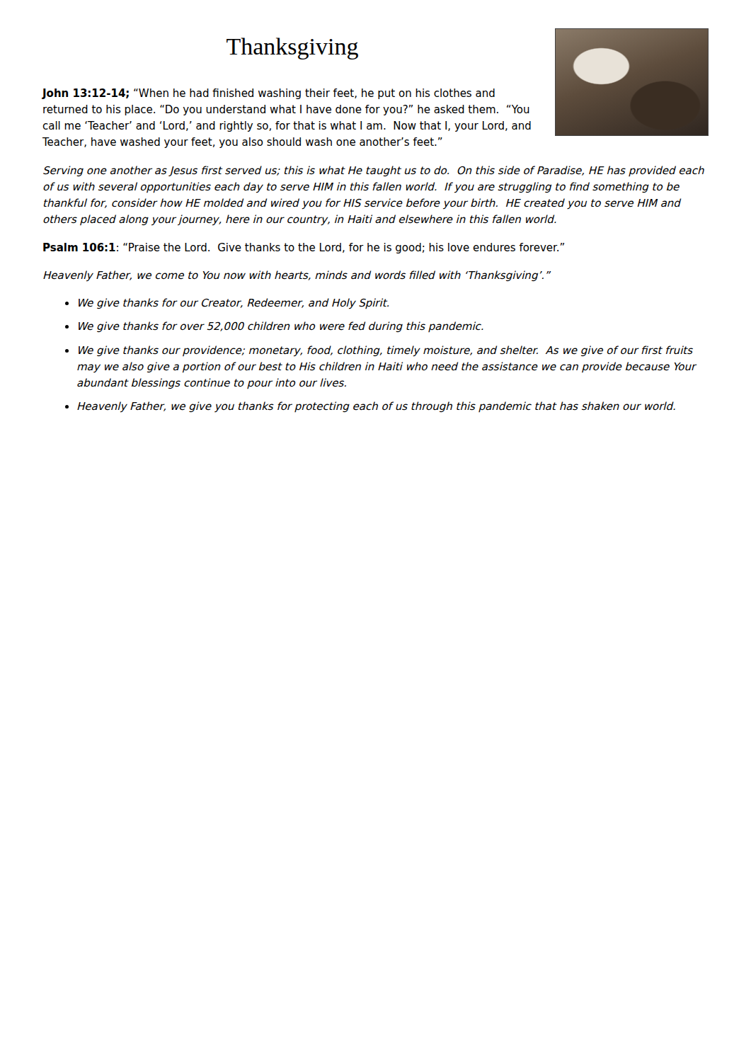Thanksgiving
John 13:12-14; “When he had finished washing their feet, he put on his clothes and returned to his place. “Do you understand what I have done for you?” he asked them. “You call me ‘Teacher’ and ‘Lord,’ and rightly so, for that is what I am. Now that I, your Lord, and Teacher, have washed your feet, you also should wash one another’s feet.”
Serving one another as Jesus first served us; this is what He taught us to do. On this side of Paradise, HE has provided each of us with several opportunities each day to serve HIM in this fallen world. If you are struggling to find something to be thankful for, consider how HE molded and wired you for HIS service before your birth. HE created you to serve HIM and others placed along your journey, here in our country, in Haiti and elsewhere in this fallen world.
Psalm 106:1: “Praise the Lord. Give thanks to the Lord, for he is good; his love endures forever.”
Heavenly Father, we come to You now with hearts, minds and words filled with ‘Thanksgiving’.”
We give thanks for our Creator, Redeemer, and Holy Spirit.
We give thanks for over 52,000 children who were fed during this pandemic.
We give thanks our providence; monetary, food, clothing, timely moisture, and shelter. As we give of our first fruits may we also give a portion of our best to His children in Haiti who need the assistance we can provide because Your abundant blessings continue to pour into our lives.
Heavenly Father, we give you thanks for protecting each of us through this pandemic that has shaken our world.